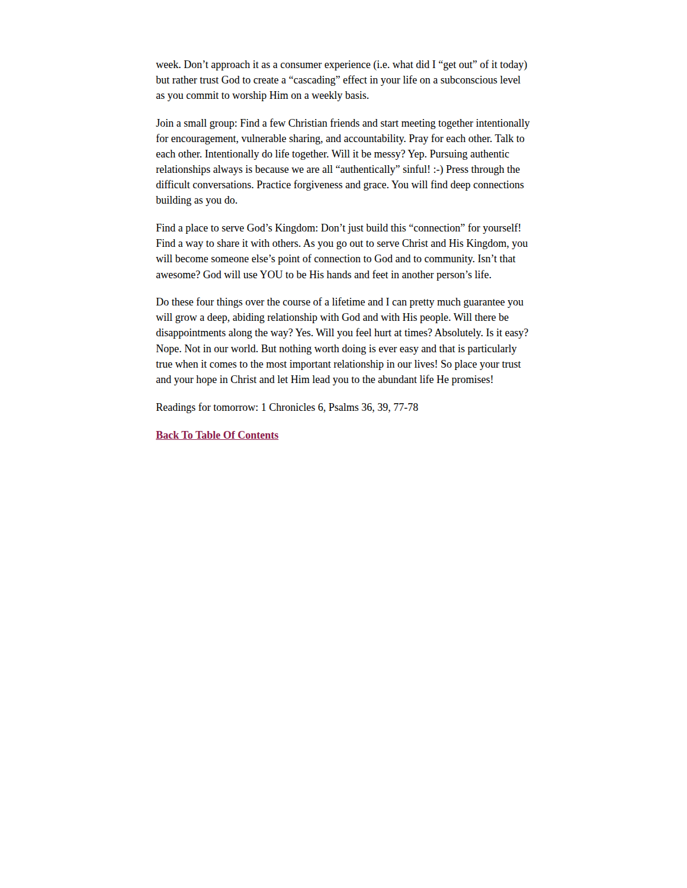week. Don’t approach it as a consumer experience (i.e. what did I “get out” of it today) but rather trust God to create a “cascading” effect in your life on a subconscious level as you commit to worship Him on a weekly basis.
Join a small group: Find a few Christian friends and start meeting together intentionally for encouragement, vulnerable sharing, and accountability. Pray for each other. Talk to each other. Intentionally do life together. Will it be messy? Yep. Pursuing authentic relationships always is because we are all “authentically” sinful! :-) Press through the difficult conversations. Practice forgiveness and grace. You will find deep connections building as you do.
Find a place to serve God’s Kingdom: Don’t just build this “connection” for yourself! Find a way to share it with others. As you go out to serve Christ and His Kingdom, you will become someone else’s point of connection to God and to community. Isn’t that awesome? God will use YOU to be His hands and feet in another person’s life.
Do these four things over the course of a lifetime and I can pretty much guarantee you will grow a deep, abiding relationship with God and with His people. Will there be disappointments along the way? Yes. Will you feel hurt at times? Absolutely. Is it easy? Nope. Not in our world. But nothing worth doing is ever easy and that is particularly true when it comes to the most important relationship in our lives! So place your trust and your hope in Christ and let Him lead you to the abundant life He promises!
Readings for tomorrow: 1 Chronicles 6, Psalms 36, 39, 77-78
Back To Table Of Contents